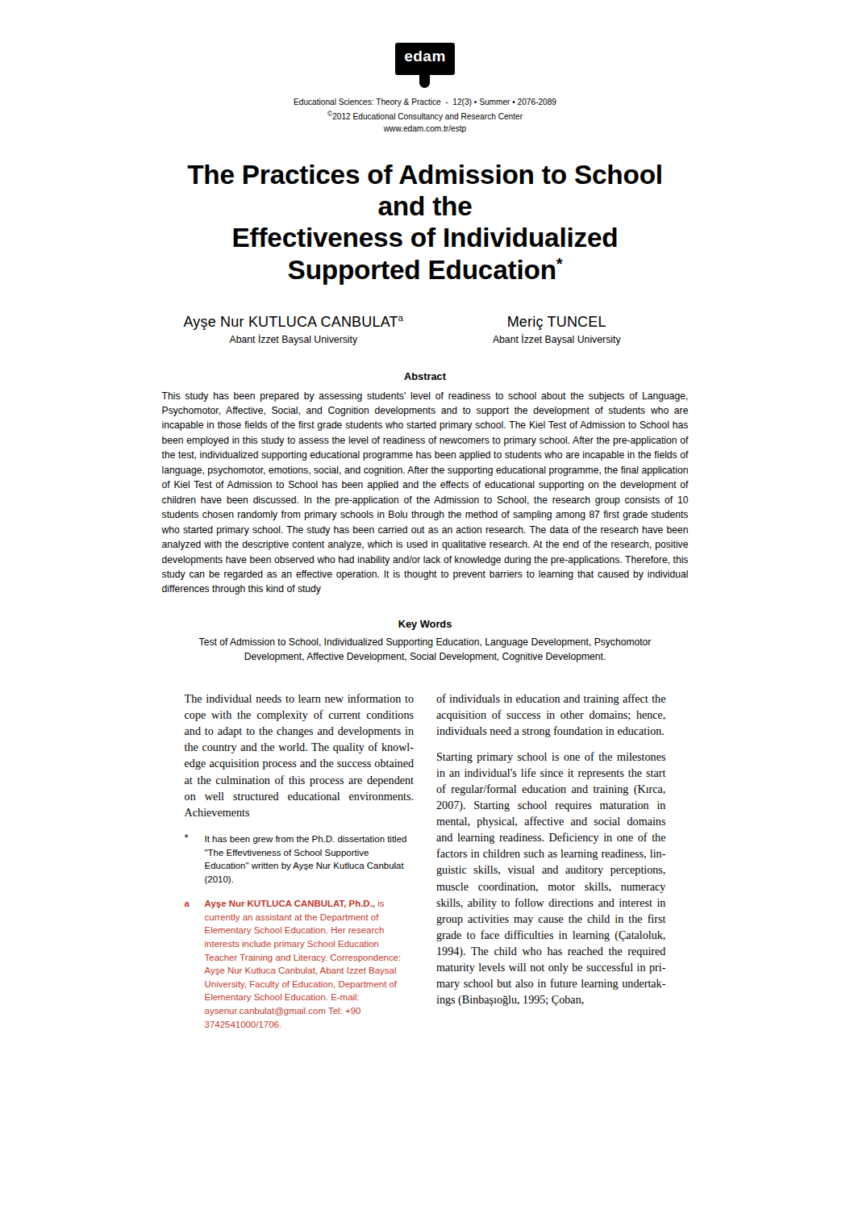edam
Educational Sciences: Theory & Practice - 12(3) • Summer • 2076-2089
©2012 Educational Consultancy and Research Center
www.edam.com.tr/estp
The Practices of Admission to School and the
Effectiveness of Individualized Supported Education*
Ayşe Nur KUTLUCA CANBULATa
Abant İzzet Baysal University
Meriç TUNCEL
Abant İzzet Baysal University
Abstract
This study has been prepared by assessing students' level of readiness to school about the subjects of Language, Psychomotor, Affective, Social, and Cognition developments and to support the development of students who are incapable in those fields of the first grade students who started primary school. The Kiel Test of Admission to School has been employed in this study to assess the level of readiness of newcomers to primary school. After the pre-application of the test, individualized supporting educational programme has been applied to students who are incapable in the fields of language, psychomotor, emotions, social, and cognition. After the supporting educational programme, the final application of Kiel Test of Admission to School has been applied and the effects of educational supporting on the development of children have been discussed. In the pre-application of the Admission to School, the research group consists of 10 students chosen randomly from primary schools in Bolu through the method of sampling among 87 first grade students who started primary school. The study has been carried out as an action research. The data of the research have been analyzed with the descriptive content analyze, which is used in qualitative research. At the end of the research, positive developments have been observed who had inability and/or lack of knowledge during the pre-applications. Therefore, this study can be regarded as an effective operation. It is thought to prevent barriers to learning that caused by individual differences through this kind of study
Key Words
Test of Admission to School, Individualized Supporting Education, Language Development, Psychomotor Development, Affective Development, Social Development, Cognitive Development.
The individual needs to learn new information to cope with the complexity of current conditions and to adapt to the changes and developments in the country and the world. The quality of knowledge acquisition process and the success obtained at the culmination of this process are dependent on well structured educational environments. Achievements
* It has been grew from the Ph.D. dissertation titled "The Effevtiveness of School Supportive Education" written by Ayşe Nur Kutluca Canbulat (2010).
a Ayşe Nur KUTLUCA CANBULAT, Ph.D., is currently an assistant at the Department of Elementary School Education. Her research interests include primary School Education Teacher Training and Literacy. Correspondence: Ayşe Nur Kutluca Canbulat, Abant Izzet Baysal University, Faculty of Education, Department of Elementary School Education. E-mail: aysenur.canbulat@gmail.com Tel: +90 3742541000/1706.
of individuals in education and training affect the acquisition of success in other domains; hence, individuals need a strong foundation in education.
Starting primary school is one of the milestones in an individual's life since it represents the start of regular/formal education and training (Kırca, 2007). Starting school requires maturation in mental, physical, affective and social domains and learning readiness. Deficiency in one of the factors in children such as learning readiness, linguistic skills, visual and auditory perceptions, muscle coordination, motor skills, numeracy skills, ability to follow directions and interest in group activities may cause the child in the first grade to face difficulties in learning (Çataloluk, 1994). The child who has reached the required maturity levels will not only be successful in primary school but also in future learning undertakings (Binbaşıoğlu, 1995; Çoban,